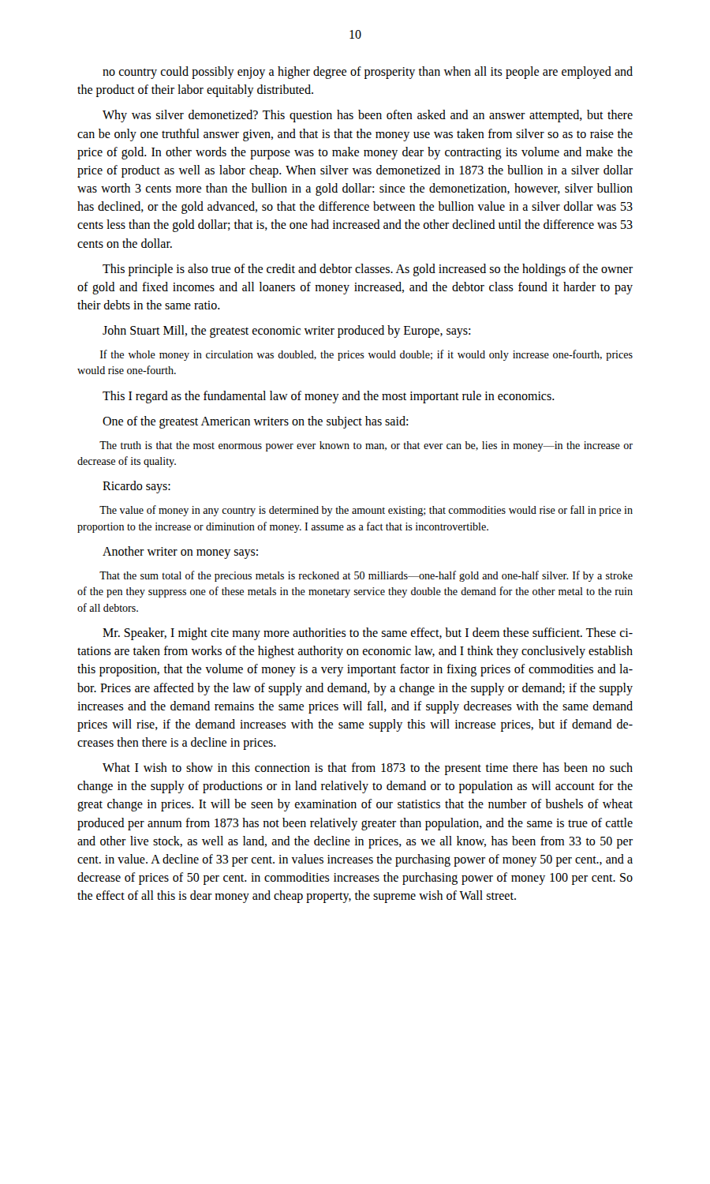10
no country could possibly enjoy a higher degree of prosperity than when all its people are employed and the product of their labor equitably distributed.
Why was silver demonetized? This question has been often asked and an answer attempted, but there can be only one truthful answer given, and that is that the money use was taken from silver so as to raise the price of gold. In other words the purpose was to make money dear by contracting its volume and make the price of product as well as labor cheap. When silver was demonetized in 1873 the bullion in a silver dollar was worth 3 cents more than the bullion in a gold dollar: since the demonetization, however, silver bullion has declined, or the gold advanced, so that the difference between the bullion value in a silver dollar was 53 cents less than the gold dollar; that is, the one had increased and the other declined until the difference was 53 cents on the dollar.
This principle is also true of the credit and debtor classes. As gold increased so the holdings of the owner of gold and fixed incomes and all loaners of money increased, and the debtor class found it harder to pay their debts in the same ratio.
John Stuart Mill, the greatest economic writer produced by Europe, says:
If the whole money in circulation was doubled, the prices would double; if it would only increase one-fourth, prices would rise one-fourth.
This I regard as the fundamental law of money and the most important rule in economics.
One of the greatest American writers on the subject has said:
The truth is that the most enormous power ever known to man, or that ever can be, lies in money—in the increase or decrease of its quality.
Ricardo says:
The value of money in any country is determined by the amount existing; that commodities would rise or fall in price in proportion to the increase or diminution of money. I assume as a fact that is incontrovertible.
Another writer on money says:
That the sum total of the precious metals is reckoned at 50 milliards—one-half gold and one-half silver. If by a stroke of the pen they suppress one of these metals in the monetary service they double the demand for the other metal to the ruin of all debtors.
Mr. Speaker, I might cite many more authorities to the same effect, but I deem these sufficient. These citations are taken from works of the highest authority on economic law, and I think they conclusively establish this proposition, that the volume of money is a very important factor in fixing prices of commodities and labor. Prices are affected by the law of supply and demand, by a change in the supply or demand; if the supply increases and the demand remains the same prices will fall, and if supply decreases with the same demand prices will rise, if the demand increases with the same supply this will increase prices, but if demand decreases then there is a decline in prices.
What I wish to show in this connection is that from 1873 to the present time there has been no such change in the supply of productions or in land relatively to demand or to population as will account for the great change in prices. It will be seen by examination of our statistics that the number of bushels of wheat produced per annum from 1873 has not been relatively greater than population, and the same is true of cattle and other live stock, as well as land, and the decline in prices, as we all know, has been from 33 to 50 per cent. in value. A decline of 33 per cent. in values increases the purchasing power of money 50 per cent., and a decrease of prices of 50 per cent. in commodities increases the purchasing power of money 100 per cent. So the effect of all this is dear money and cheap property, the supreme wish of Wall street.